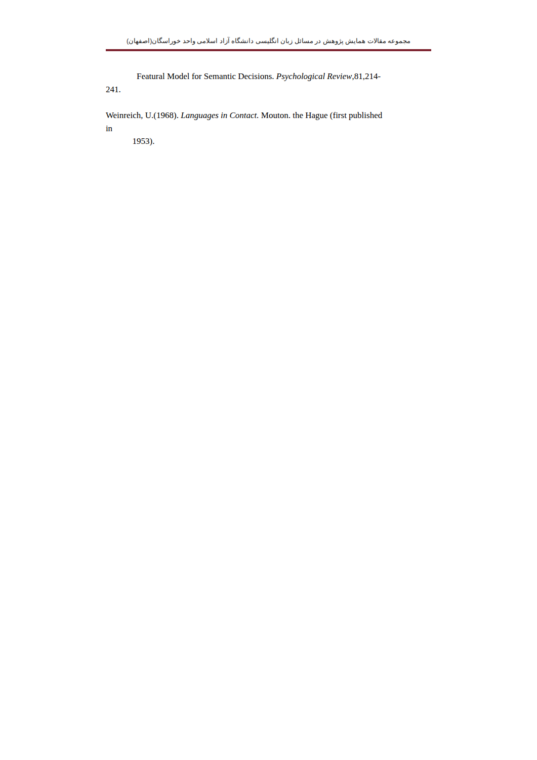مجموعه مقالات همایش پژوهش در مسائل زبان انگلیسی دانشگاه آزاد اسلامی واحد خوراسگان(اصفهان)
Featural Model for Semantic Decisions. Psychological Review,81,214- 241.
Weinreich, U.(1968). Languages in Contact. Mouton. the Hague (first published in 1953).